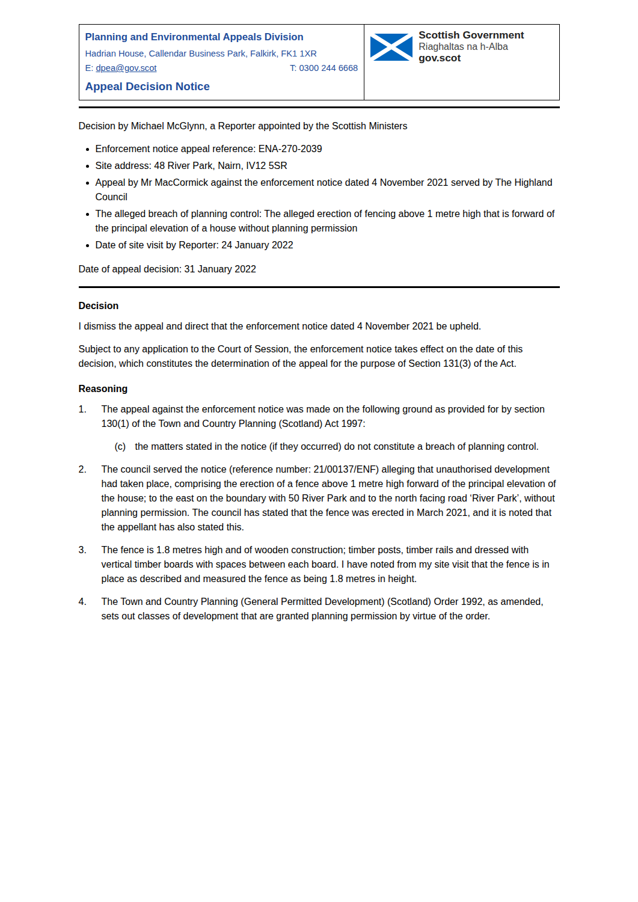Planning and Environmental Appeals Division
Hadrian House, Callendar Business Park, Falkirk, FK1 1XR
E: dpea@gov.scot T: 0300 244 6668
Appeal Decision Notice
Scottish Government
Riaghaltas na h-Alba
gov.scot
Decision by Michael McGlynn, a Reporter appointed by the Scottish Ministers
Enforcement notice appeal reference: ENA-270-2039
Site address: 48 River Park, Nairn, IV12 5SR
Appeal by Mr MacCormick against the enforcement notice dated 4 November 2021 served by The Highland Council
The alleged breach of planning control: The alleged erection of fencing above 1 metre high that is forward of the principal elevation of a house without planning permission
Date of site visit by Reporter: 24 January 2022
Date of appeal decision: 31 January 2022
Decision
I dismiss the appeal and direct that the enforcement notice dated 4 November 2021 be upheld.
Subject to any application to the Court of Session, the enforcement notice takes effect on the date of this decision, which constitutes the determination of the appeal for the purpose of Section 131(3) of the Act.
Reasoning
1.
The appeal against the enforcement notice was made on the following ground as provided for by section 130(1) of the Town and Country Planning (Scotland) Act 1997:
(c)
the matters stated in the notice (if they occurred) do not constitute a breach of planning control.
2.
The council served the notice (reference number: 21/00137/ENF) alleging that unauthorised development had taken place, comprising the erection of a fence above 1 metre high forward of the principal elevation of the house; to the east on the boundary with 50 River Park and to the north facing road ‘River Park’, without planning permission. The council has stated that the fence was erected in March 2021, and it is noted that the appellant has also stated this.
3.
The fence is 1.8 metres high and of wooden construction; timber posts, timber rails and dressed with vertical timber boards with spaces between each board. I have noted from my site visit that the fence is in place as described and measured the fence as being 1.8 metres in height.
4.
The Town and Country Planning (General Permitted Development) (Scotland) Order 1992, as amended, sets out classes of development that are granted planning permission by virtue of the order.